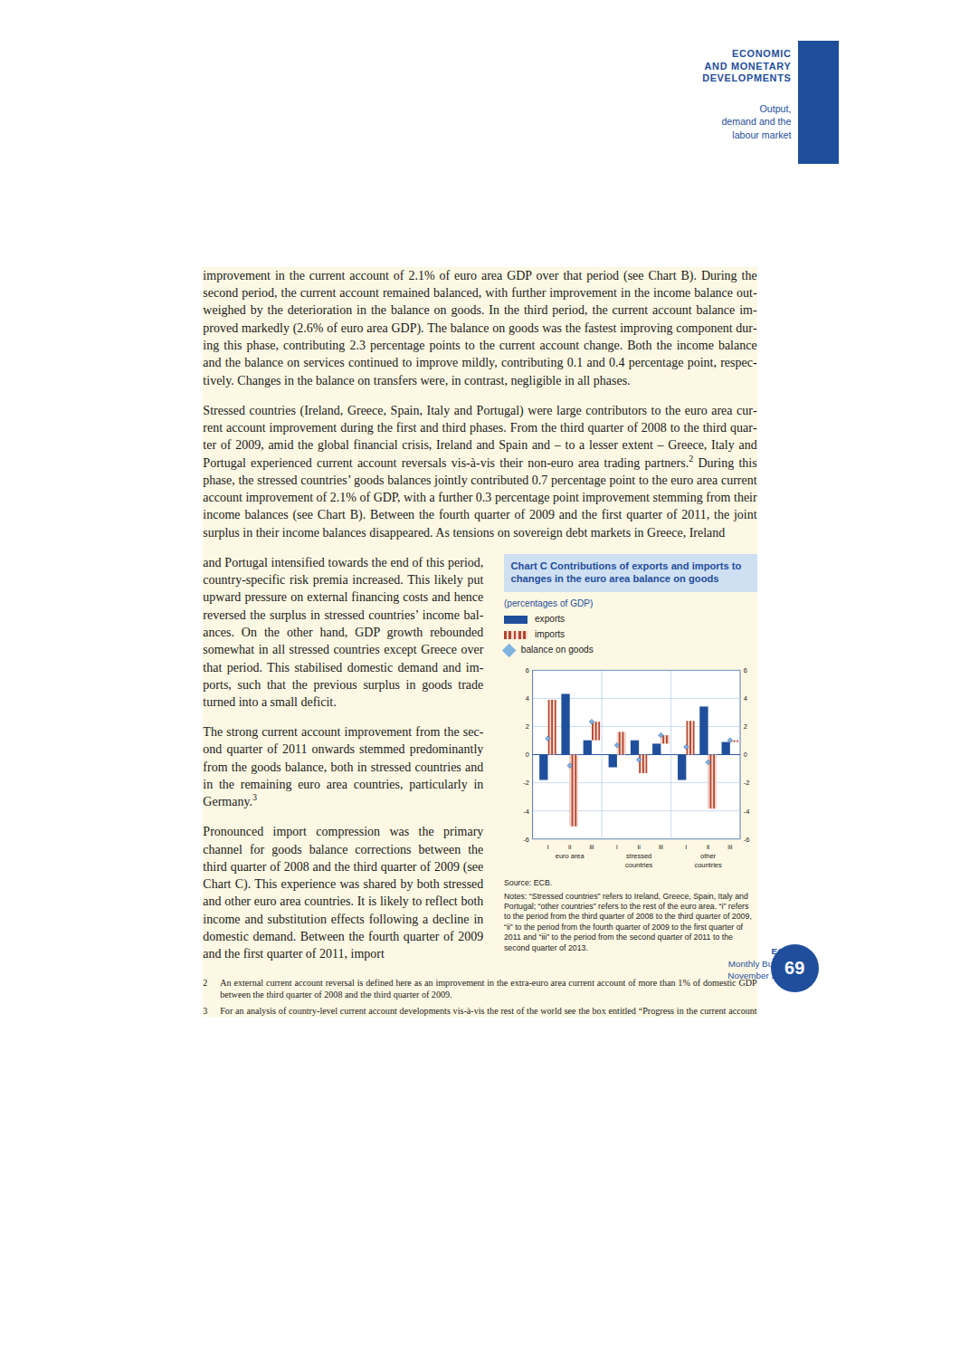Economic
and Monetary
Developments
Output,
demand and the
labour market
improvement in the current account of 2.1% of euro area GDP over that period (see Chart B). During the second period, the current account remained balanced, with further improvement in the income balance outweighed by the deterioration in the balance on goods. In the third period, the current account balance improved markedly (2.6% of euro area GDP). The balance on goods was the fastest improving component during this phase, contributing 2.3 percentage points to the current account change. Both the income balance and the balance on services continued to improve mildly, contributing 0.1 and 0.4 percentage point, respectively. Changes in the balance on transfers were, in contrast, negligible in all phases.
Stressed countries (Ireland, Greece, Spain, Italy and Portugal) were large contributors to the euro area current account improvement during the first and third phases. From the third quarter of 2008 to the third quarter of 2009, amid the global financial crisis, Ireland and Spain and – to a lesser extent – Greece, Italy and Portugal experienced current account reversals vis-à-vis their non-euro area trading partners.2 During this phase, the stressed countries’ goods balances jointly contributed 0.7 percentage point to the euro area current account improvement of 2.1% of GDP, with a further 0.3 percentage point improvement stemming from their income balances (see Chart B). Between the fourth quarter of 2009 and the first quarter of 2011, the joint surplus in their income balances disappeared. As tensions on sovereign debt markets in Greece, Ireland
Chart C Contributions of exports and imports to changes in the euro area balance on goods
(percentages of GDP)
exports
imports
balance on goods
6 4 2 0 -2 -4 -6 6 4 2 0 -2 -4 -6 i ii iii i ii iii i ii iii euro area stressed countries other countries
Source: ECB.
Notes: “Stressed countries” refers to Ireland, Greece, Spain, Italy and Portugal; “other countries” refers to the rest of the euro area. “i” refers to the period from the third quarter of 2008 to the third quarter of 2009, “ii” to the period from the fourth quarter of 2009 to the first quarter of 2011 and “iii” to the period from the second quarter of 2011 to the second quarter of 2013.
and Portugal intensified towards the end of this period, country-specific risk premia increased. This likely put upward pressure on external financing costs and hence reversed the surplus in stressed countries’ income balances. On the other hand, GDP growth rebounded somewhat in all stressed countries except Greece over that period. This stabilised domestic demand and imports, such that the previous surplus in goods trade turned into a small deficit.
The strong current account improvement from the second quarter of 2011 onwards stemmed predominantly from the goods balance, both in stressed countries and in the remaining euro area countries, particularly in Germany.3
Pronounced import compression was the primary channel for goods balance corrections between the third quarter of 2008 and the third quarter of 2009 (see Chart C). This experience was shared by both stressed and other euro area countries. It is likely to reflect both income and substitution effects following a decline in domestic demand. Between the fourth quarter of 2009 and the first quarter of 2011, import
2 An external current account reversal is defined here as an improvement in the extra-euro area current account of more than 1% of domestic GDP between the third quarter of 2008 and the third quarter of 2009.
3 For an analysis of country-level current account developments vis-à-vis the rest of the world see the box entitled “Progress in the current account adjustment in the euro area in 2012”, Monthly Bulletin, ECB, July 2013.
ECB
Monthly Bulletin
November 2013
69